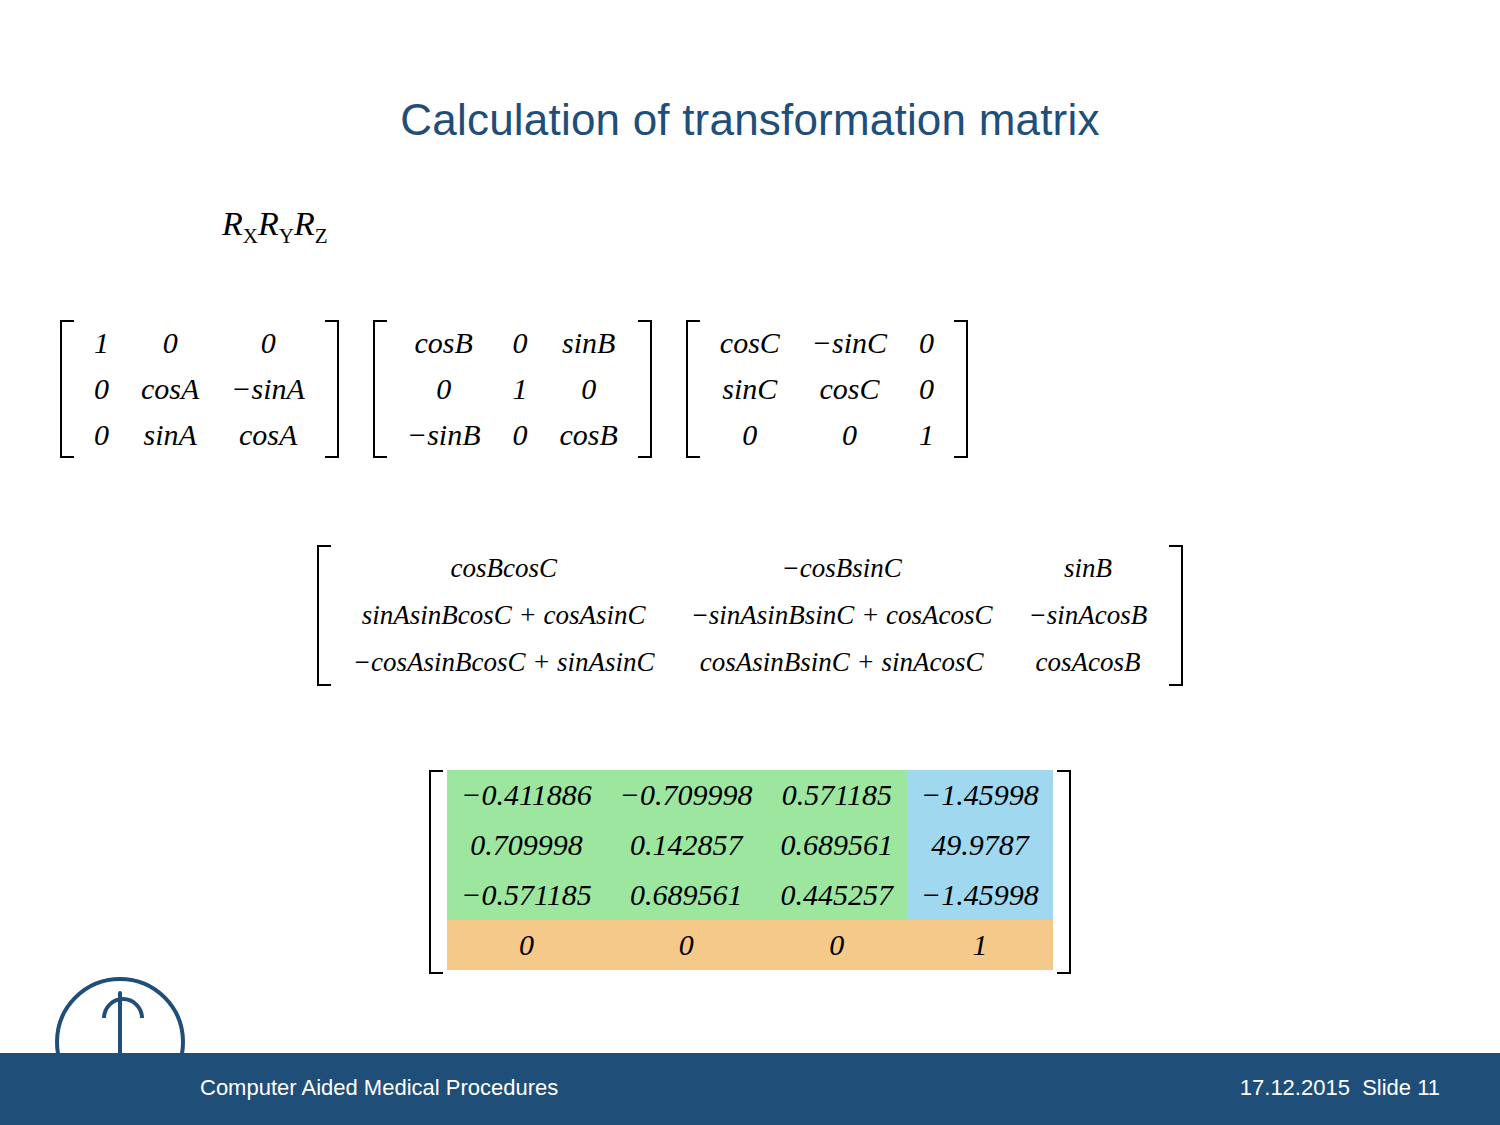Calculation of transformation matrix
RXRYRZ
| 1 | 0 | 0 |
| 0 | cosA | −sinA |
| 0 | sinA | cosA |
| cosB | 0 | sinB |
| 0 | 1 | 0 |
| −sinB | 0 | cosB |
| cosC | −sinC | 0 |
| sinC | cosC | 0 |
| 0 | 0 | 1 |
| cosBcosC | −cosBsinC | sinB |
| sinAsinBcosC + cosAsinC | −sinAsinBsinC + cosAcosC | −sinAcosB |
| −cosAsinBcosC + sinAsinC | cosAsinBsinC + sinAcosC | cosAcosB |
| −0.411886 | −0.709998 | 0.571185 | −1.45998 |
| 0.709998 | 0.142857 | 0.689561 | 49.9787 |
| −0.571185 | 0.689561 | 0.445257 | −1.45998 |
| 0 | 0 | 0 | 1 |
C A M P
Computer Aided Medical Procedures
17.12.2015 Slide 11